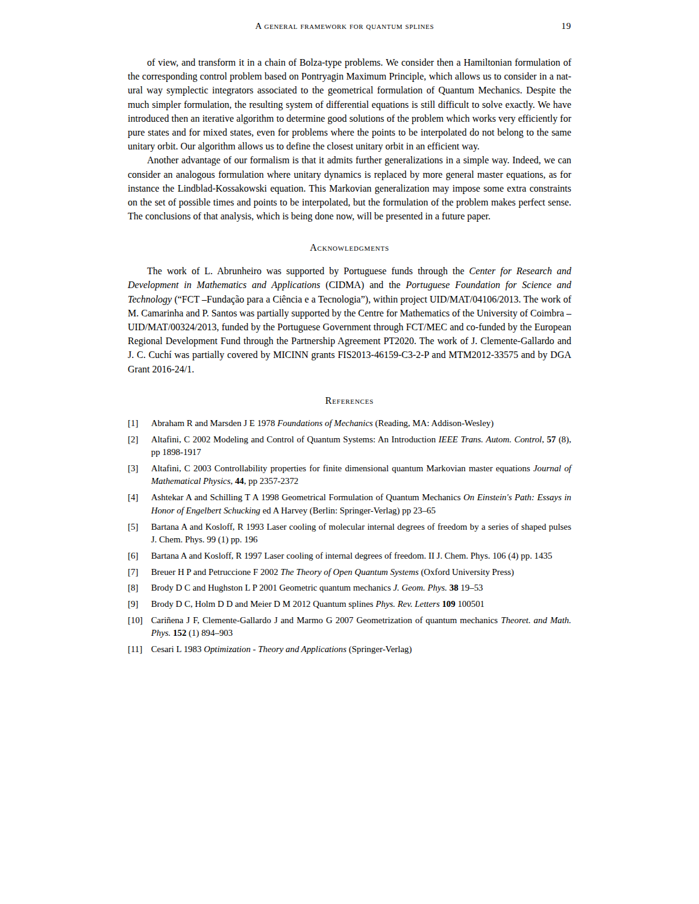A general framework for quantum splines 19
of view, and transform it in a chain of Bolza-type problems. We consider then a Hamiltonian formulation of the corresponding control problem based on Pontryagin Maximum Principle, which allows us to consider in a natural way symplectic integrators associated to the geometrical formulation of Quantum Mechanics. Despite the much simpler formulation, the resulting system of differential equations is still difficult to solve exactly. We have introduced then an iterative algorithm to determine good solutions of the problem which works very efficiently for pure states and for mixed states, even for problems where the points to be interpolated do not belong to the same unitary orbit. Our algorithm allows us to define the closest unitary orbit in an efficient way.
Another advantage of our formalism is that it admits further generalizations in a simple way. Indeed, we can consider an analogous formulation where unitary dynamics is replaced by more general master equations, as for instance the Lindblad-Kossakowski equation. This Markovian generalization may impose some extra constraints on the set of possible times and points to be interpolated, but the formulation of the problem makes perfect sense. The conclusions of that analysis, which is being done now, will be presented in a future paper.
Acknowledgments
The work of L. Abrunheiro was supported by Portuguese funds through the Center for Research and Development in Mathematics and Applications (CIDMA) and the Portuguese Foundation for Science and Technology (“FCT –Fundação para a Ciência e a Tecnologia”), within project UID/MAT/04106/2013. The work of M. Camarinha and P. Santos was partially supported by the Centre for Mathematics of the University of Coimbra – UID/MAT/00324/2013, funded by the Portuguese Government through FCT/MEC and co-funded by the European Regional Development Fund through the Partnership Agreement PT2020. The work of J. Clemente-Gallardo and J. C. Cuchí was partially covered by MICINN grants FIS2013-46159-C3-2-P and MTM2012-33575 and by DGA Grant 2016-24/1.
References
Abraham R and Marsden J E 1978 Foundations of Mechanics (Reading, MA: Addison-Wesley)
Altafini, C 2002 Modeling and Control of Quantum Systems: An Introduction IEEE Trans. Autom. Control, 57 (8), pp 1898-1917
Altafini, C 2003 Controllability properties for finite dimensional quantum Markovian master equations Journal of Mathematical Physics, 44, pp 2357-2372
Ashtekar A and Schilling T A 1998 Geometrical Formulation of Quantum Mechanics On Einstein's Path: Essays in Honor of Engelbert Schucking ed A Harvey (Berlin: Springer-Verlag) pp 23–65
Bartana A and Kosloff, R 1993 Laser cooling of molecular internal degrees of freedom by a series of shaped pulses J. Chem. Phys. 99 (1) pp. 196
Bartana A and Kosloff, R 1997 Laser cooling of internal degrees of freedom. II J. Chem. Phys. 106 (4) pp. 1435
Breuer H P and Petruccione F 2002 The Theory of Open Quantum Systems (Oxford University Press)
Brody D C and Hughston L P 2001 Geometric quantum mechanics J. Geom. Phys. 38 19–53
Brody D C, Holm D D and Meier D M 2012 Quantum splines Phys. Rev. Letters 109 100501
Cariñena J F, Clemente-Gallardo J and Marmo G 2007 Geometrization of quantum mechanics Theoret. and Math. Phys. 152 (1) 894–903
Cesari L 1983 Optimization - Theory and Applications (Springer-Verlag)